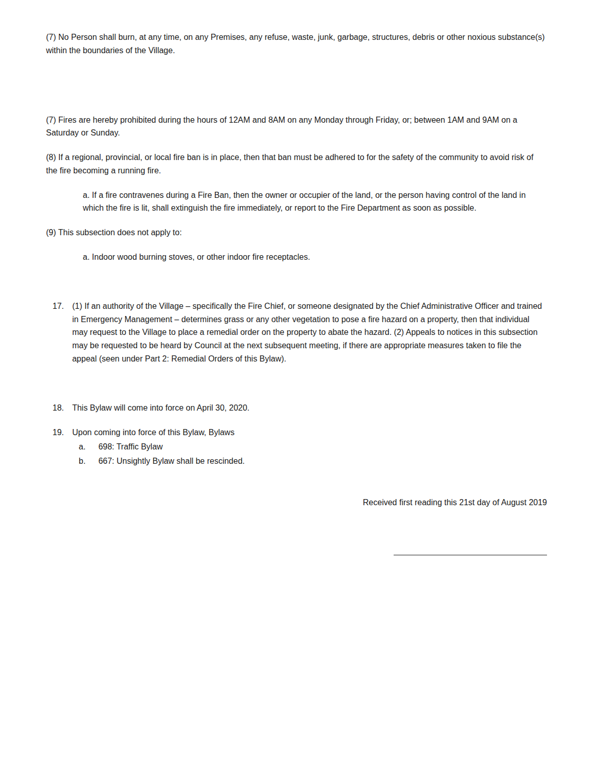(7) No Person shall burn, at any time, on any Premises, any refuse, waste, junk, garbage, structures, debris or other noxious substance(s) within the boundaries of the Village.
(7) Fires are hereby prohibited during the hours of 12AM and 8AM on any Monday through Friday, or; between 1AM and 9AM on a Saturday or Sunday.
(8) If a regional, provincial, or local fire ban is in place, then that ban must be adhered to for the safety of the community to avoid risk of the fire becoming a running fire.
a. If a fire contravenes during a Fire Ban, then the owner or occupier of the land, or the person having control of the land in which the fire is lit, shall extinguish the fire immediately, or report to the Fire Department as soon as possible.
(9) This subsection does not apply to:
a. Indoor wood burning stoves, or other indoor fire receptacles.
(1) If an authority of the Village – specifically the Fire Chief, or someone designated by the Chief Administrative Officer and trained in Emergency Management – determines grass or any other vegetation to pose a fire hazard on a property, then that individual may request to the Village to place a remedial order on the property to abate the hazard. (2) Appeals to notices in this subsection may be requested to be heard by Council at the next subsequent meeting, if there are appropriate measures taken to file the appeal (seen under Part 2: Remedial Orders of this Bylaw).
This Bylaw will come into force on April 30, 2020.
Upon coming into force of this Bylaw, Bylaws
698: Traffic Bylaw
667: Unsightly Bylaw shall be rescinded.
Received first reading this 21st day of August 2019